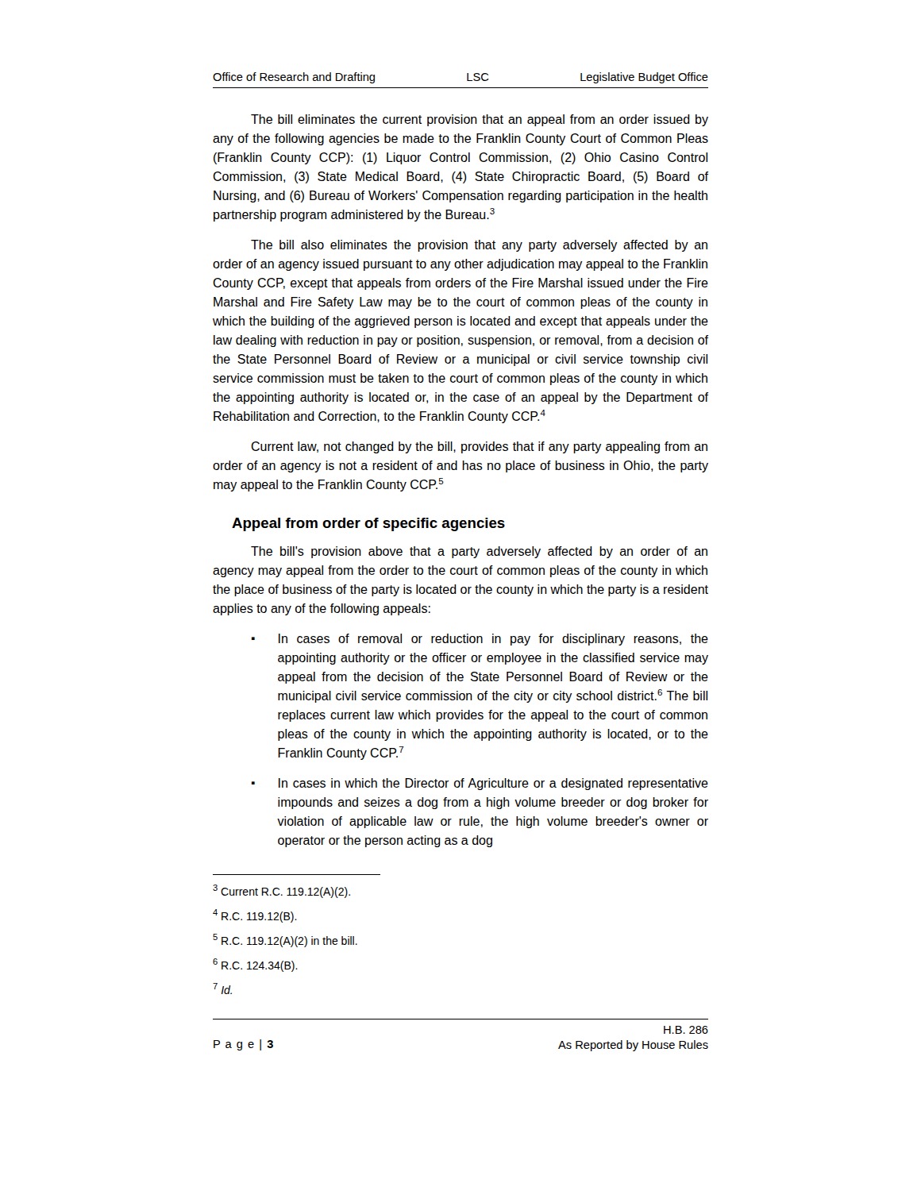Office of Research and Drafting
LSC
Legislative Budget Office
The bill eliminates the current provision that an appeal from an order issued by any of the following agencies be made to the Franklin County Court of Common Pleas (Franklin County CCP): (1) Liquor Control Commission, (2) Ohio Casino Control Commission, (3) State Medical Board, (4) State Chiropractic Board, (5) Board of Nursing, and (6) Bureau of Workers' Compensation regarding participation in the health partnership program administered by the Bureau.3
The bill also eliminates the provision that any party adversely affected by an order of an agency issued pursuant to any other adjudication may appeal to the Franklin County CCP, except that appeals from orders of the Fire Marshal issued under the Fire Marshal and Fire Safety Law may be to the court of common pleas of the county in which the building of the aggrieved person is located and except that appeals under the law dealing with reduction in pay or position, suspension, or removal, from a decision of the State Personnel Board of Review or a municipal or civil service township civil service commission must be taken to the court of common pleas of the county in which the appointing authority is located or, in the case of an appeal by the Department of Rehabilitation and Correction, to the Franklin County CCP.4
Current law, not changed by the bill, provides that if any party appealing from an order of an agency is not a resident of and has no place of business in Ohio, the party may appeal to the Franklin County CCP.5
Appeal from order of specific agencies
The bill's provision above that a party adversely affected by an order of an agency may appeal from the order to the court of common pleas of the county in which the place of business of the party is located or the county in which the party is a resident applies to any of the following appeals:
In cases of removal or reduction in pay for disciplinary reasons, the appointing authority or the officer or employee in the classified service may appeal from the decision of the State Personnel Board of Review or the municipal civil service commission of the city or city school district.6 The bill replaces current law which provides for the appeal to the court of common pleas of the county in which the appointing authority is located, or to the Franklin County CCP.7
In cases in which the Director of Agriculture or a designated representative impounds and seizes a dog from a high volume breeder or dog broker for violation of applicable law or rule, the high volume breeder's owner or operator or the person acting as a dog
3 Current R.C. 119.12(A)(2).
4 R.C. 119.12(B).
5 R.C. 119.12(A)(2) in the bill.
6 R.C. 124.34(B).
7 Id.
P a g e | 3
H.B. 286
As Reported by House Rules